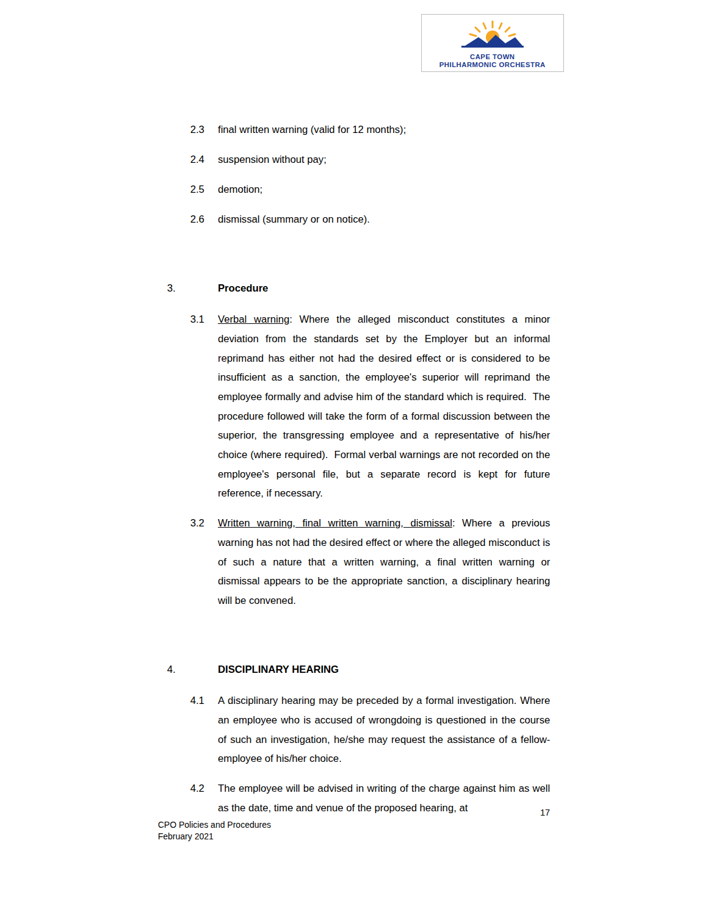CAPE TOWN
PHILHARMONIC ORCHESTRA
2.3
final written warning (valid for 12 months);
2.4
suspension without pay;
2.5
demotion;
2.6
dismissal (summary or on notice).
3.
Procedure
3.1
Verbal warning: Where the alleged misconduct constitutes a minor deviation from the standards set by the Employer but an informal reprimand has either not had the desired effect or is considered to be insufficient as a sanction, the employee's superior will reprimand the employee formally and advise him of the standard which is required. The procedure followed will take the form of a formal discussion between the superior, the transgressing employee and a representative of his/her choice (where required). Formal verbal warnings are not recorded on the employee's personal file, but a separate record is kept for future reference, if necessary.
3.2
Written warning, final written warning, dismissal: Where a previous warning has not had the desired effect or where the alleged misconduct is of such a nature that a written warning, a final written warning or dismissal appears to be the appropriate sanction, a disciplinary hearing will be convened.
4.
DISCIPLINARY HEARING
4.1
A disciplinary hearing may be preceded by a formal investigation. Where an employee who is accused of wrongdoing is questioned in the course of such an investigation, he/she may request the assistance of a fellow-employee of his/her choice.
4.2
The employee will be advised in writing of the charge against him as well as the date, time and venue of the proposed hearing, at
17
CPO Policies and Procedures
February 2021